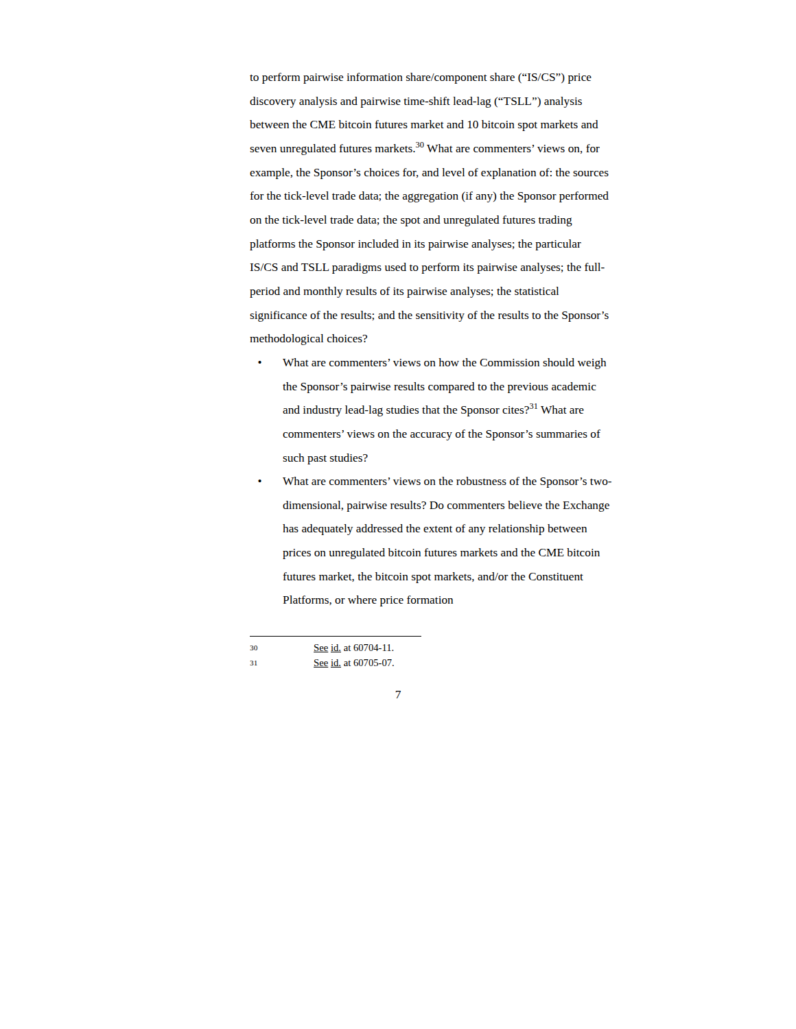to perform pairwise information share/component share (“IS/CS”) price discovery analysis and pairwise time-shift lead-lag (“TSLL”) analysis between the CME bitcoin futures market and 10 bitcoin spot markets and seven unregulated futures markets.30 What are commenters’ views on, for example, the Sponsor’s choices for, and level of explanation of: the sources for the tick-level trade data; the aggregation (if any) the Sponsor performed on the tick-level trade data; the spot and unregulated futures trading platforms the Sponsor included in its pairwise analyses; the particular IS/CS and TSLL paradigms used to perform its pairwise analyses; the full-period and monthly results of its pairwise analyses; the statistical significance of the results; and the sensitivity of the results to the Sponsor’s methodological choices?
What are commenters’ views on how the Commission should weigh the Sponsor’s pairwise results compared to the previous academic and industry lead-lag studies that the Sponsor cites?31 What are commenters’ views on the accuracy of the Sponsor’s summaries of such past studies?
What are commenters’ views on the robustness of the Sponsor’s two-dimensional, pairwise results? Do commenters believe the Exchange has adequately addressed the extent of any relationship between prices on unregulated bitcoin futures markets and the CME bitcoin futures market, the bitcoin spot markets, and/or the Constituent Platforms, or where price formation
30 See id. at 60704-11.
31 See id. at 60705-07.
7